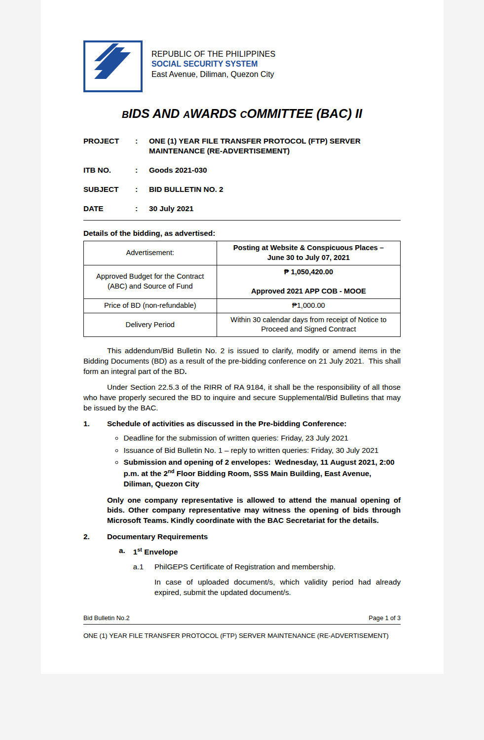REPUBLIC OF THE PHILIPPINES
SOCIAL SECURITY SYSTEM
East Avenue, Diliman, Quezon City
BIDS AND AWARDS COMMITTEE (BAC) II
| PROJECT | : | ONE (1) YEAR FILE TRANSFER PROTOCOL (FTP) SERVER MAINTENANCE (RE-ADVERTISEMENT) |
| ITB NO. | : | Goods 2021-030 |
| SUBJECT | : | BID BULLETIN NO. 2 |
| DATE | : | 30 July 2021 |
Details of the bidding, as advertised:
| Advertisement: | Posting at Website & Conspicuous Places – June 30 to July 07, 2021 |
| Approved Budget for the Contract (ABC) and Source of Fund | ₱ 1,050,420.00 Approved 2021 APP COB - MOOE |
| Price of BD (non-refundable) | ₱1,000.00 |
| Delivery Period | Within 30 calendar days from receipt of Notice to Proceed and Signed Contract |
This addendum/Bid Bulletin No. 2 is issued to clarify, modify or amend items in the Bidding Documents (BD) as a result of the pre-bidding conference on 21 July 2021. This shall form an integral part of the BD.
Under Section 22.5.3 of the RIRR of RA 9184, it shall be the responsibility of all those who have properly secured the BD to inquire and secure Supplemental/Bid Bulletins that may be issued by the BAC.
Schedule of activities as discussed in the Pre-bidding Conference:
Deadline for the submission of written queries: Friday, 23 July 2021
Issuance of Bid Bulletin No. 1 – reply to written queries: Friday, 30 July 2021
Submission and opening of 2 envelopes: Wednesday, 11 August 2021, 2:00 p.m. at the 2nd Floor Bidding Room, SSS Main Building, East Avenue, Diliman, Quezon City
Only one company representative is allowed to attend the manual opening of bids. Other company representative may witness the opening of bids through Microsoft Teams. Kindly coordinate with the BAC Secretariat for the details.
Documentary Requirements
1st Envelope
a.1 PhilGEPS Certificate of Registration and membership.
In case of uploaded document/s, which validity period had already expired, submit the updated document/s.
Bid Bulletin No.2 Page 1 of 3
ONE (1) YEAR FILE TRANSFER PROTOCOL (FTP) SERVER MAINTENANCE (RE-ADVERTISEMENT)